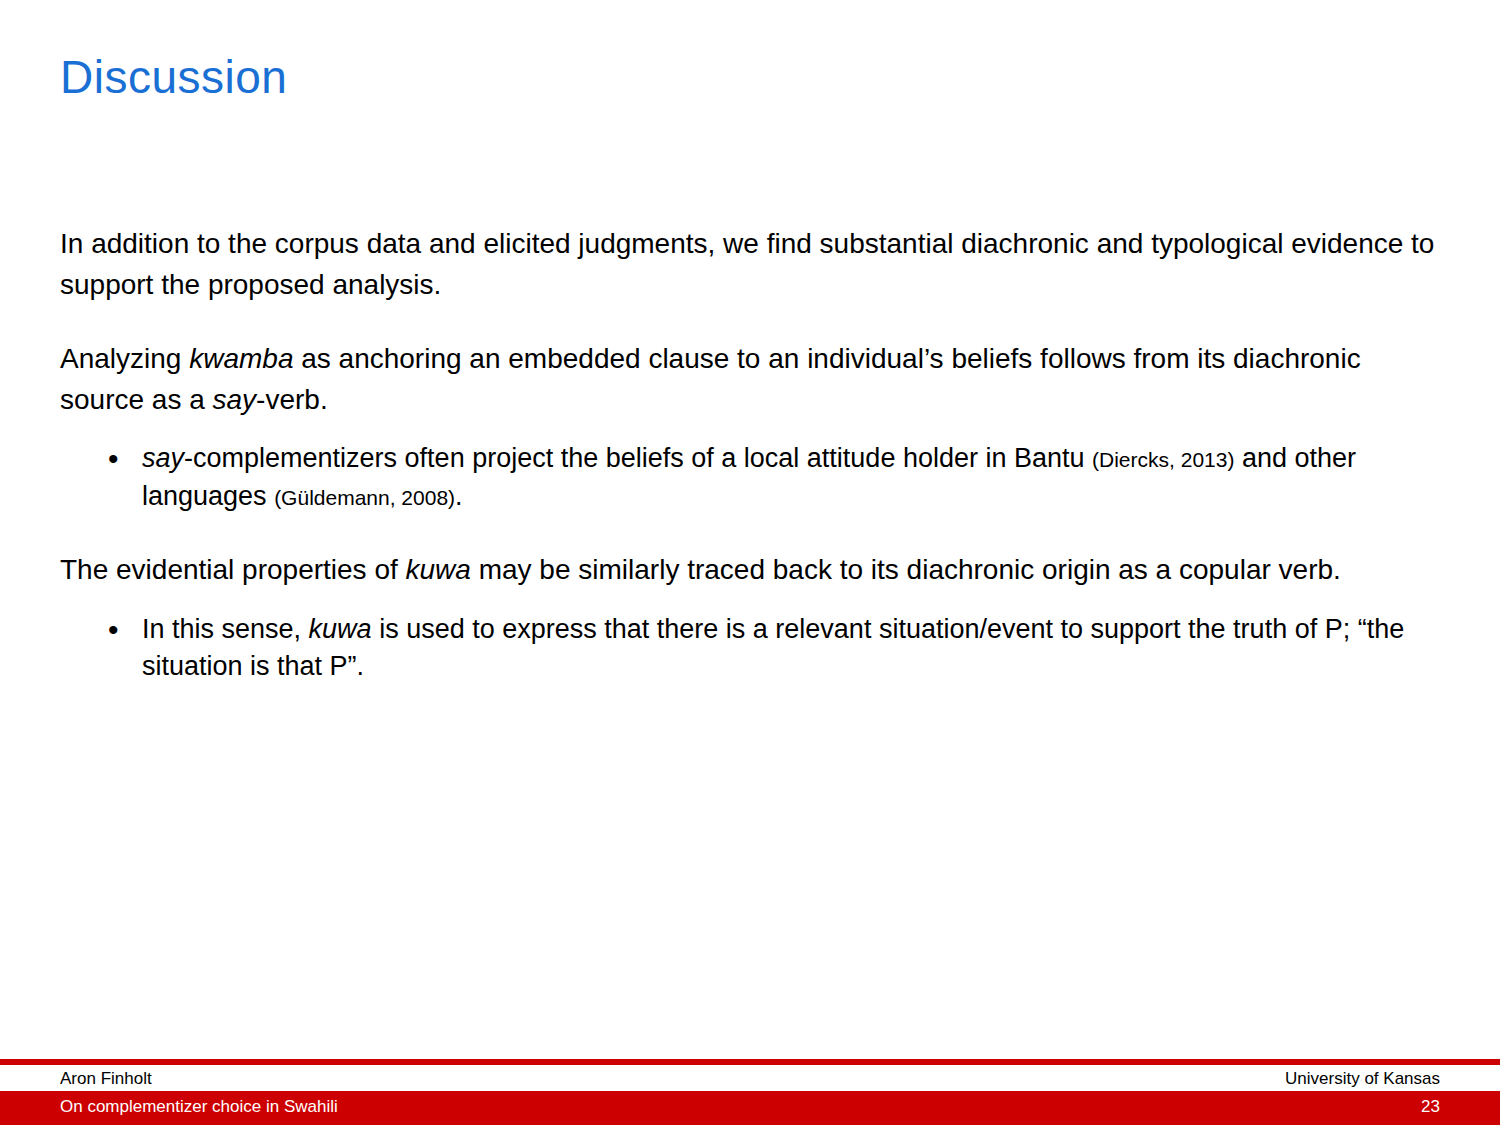Discussion
In addition to the corpus data and elicited judgments, we find substantial diachronic and typological evidence to support the proposed analysis.
Analyzing kwamba as anchoring an embedded clause to an individual’s beliefs follows from its diachronic source as a say-verb.
say-complementizers often project the beliefs of a local attitude holder in Bantu (Diercks, 2013) and other languages (Güldemann, 2008).
The evidential properties of kuwa may be similarly traced back to its diachronic origin as a copular verb.
In this sense, kuwa is used to express that there is a relevant situation/event to support the truth of P; “the situation is that P”.
Aron Finholt University of Kansas
On complementizer choice in Swahili 23